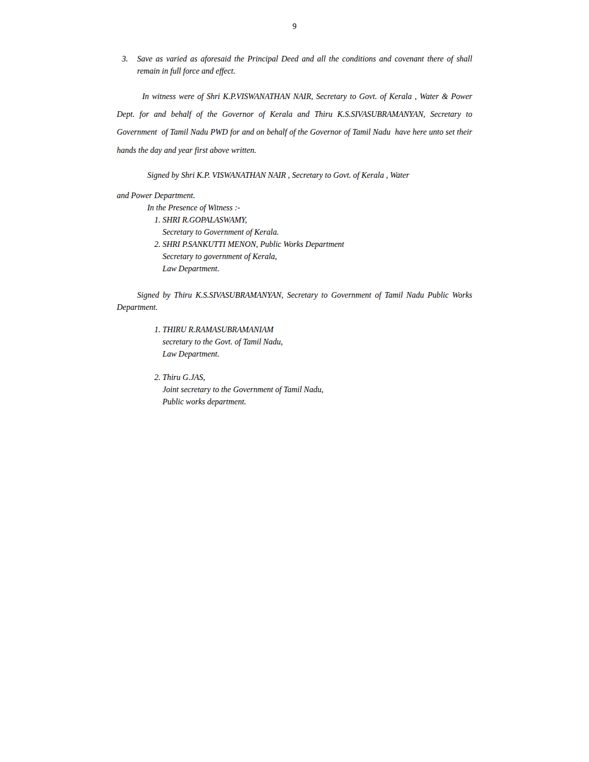9
3.
Save as varied as aforesaid the Principal Deed and all the conditions and covenant there of shall remain in full force and effect.
In witness were of Shri K.P.VISWANATHAN NAIR, Secretary to Govt. of Kerala , Water & Power Dept. for and behalf of the Governor of Kerala and Thiru K.S.SIVASUBRAMANYAN, Secretary to Government of Tamil Nadu PWD for and on behalf of the Governor of Tamil Nadu have here unto set their hands the day and year first above written.
Signed by Shri K.P. VISWANATHAN NAIR , Secretary to Govt. of Kerala , Water
and Power Department.
In the Presence of Witness :-
SHRI R.GOPALASWAMY, Secretary to Government of Kerala.
SHRI P.SANKUTTI MENON, Public Works Department Secretary to government of Kerala, Law Department.
Signed by Thiru K.S.SIVASUBRAMANYAN, Secretary to Government of Tamil Nadu Public Works Department.
THIRU R.RAMASUBRAMANIAM secretary to the Govt. of Tamil Nadu, Law Department.
Thiru G.JAS, Joint secretary to the Government of Tamil Nadu, Public works department.